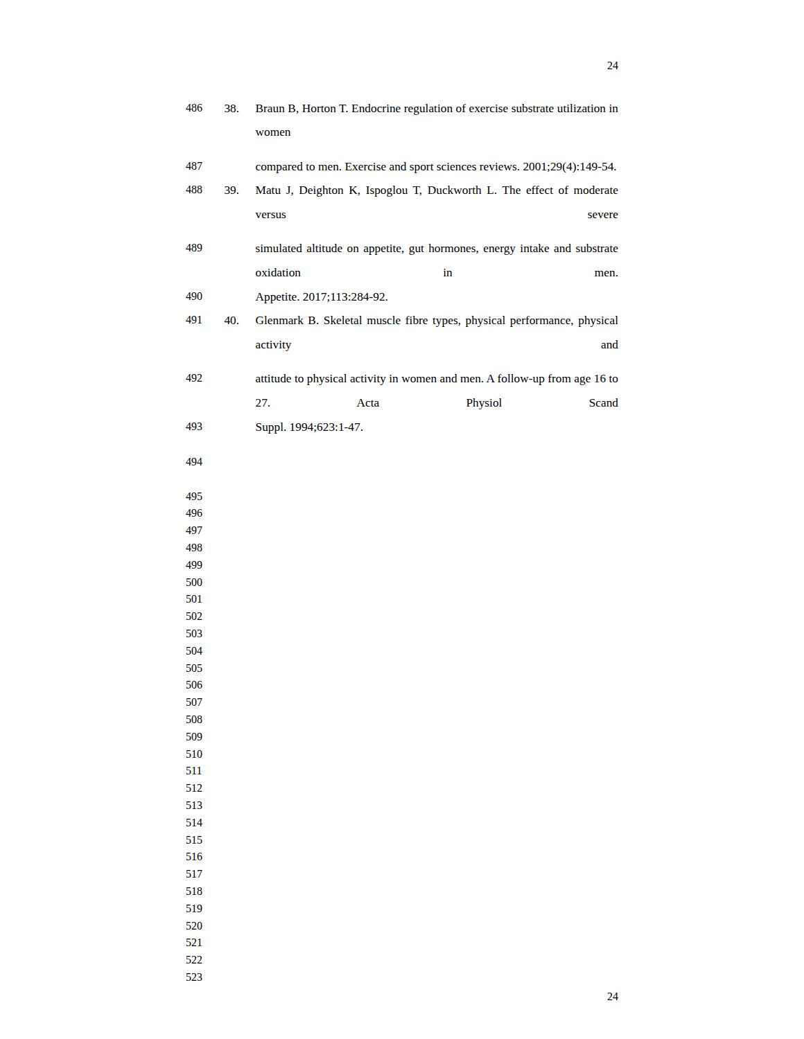24
486 38. Braun B, Horton T. Endocrine regulation of exercise substrate utilization in women
487 compared to men. Exercise and sport sciences reviews. 2001;29(4):149-54.
488 39. Matu J, Deighton K, Ispoglou T, Duckworth L. The effect of moderate versus severe
489 simulated altitude on appetite, gut hormones, energy intake and substrate oxidation in men.
490 Appetite. 2017;113:284-92.
491 40. Glenmark B. Skeletal muscle fibre types, physical performance, physical activity and
492 attitude to physical activity in women and men. A follow-up from age 16 to 27. Acta Physiol Scand
493 Suppl. 1994;623:1-47.
494 495 496 497 498 499 500 501 502 503 504 505 506 507 508 509 510 511 512 513 514 515 516 517 518 519 520 521 522 523
24